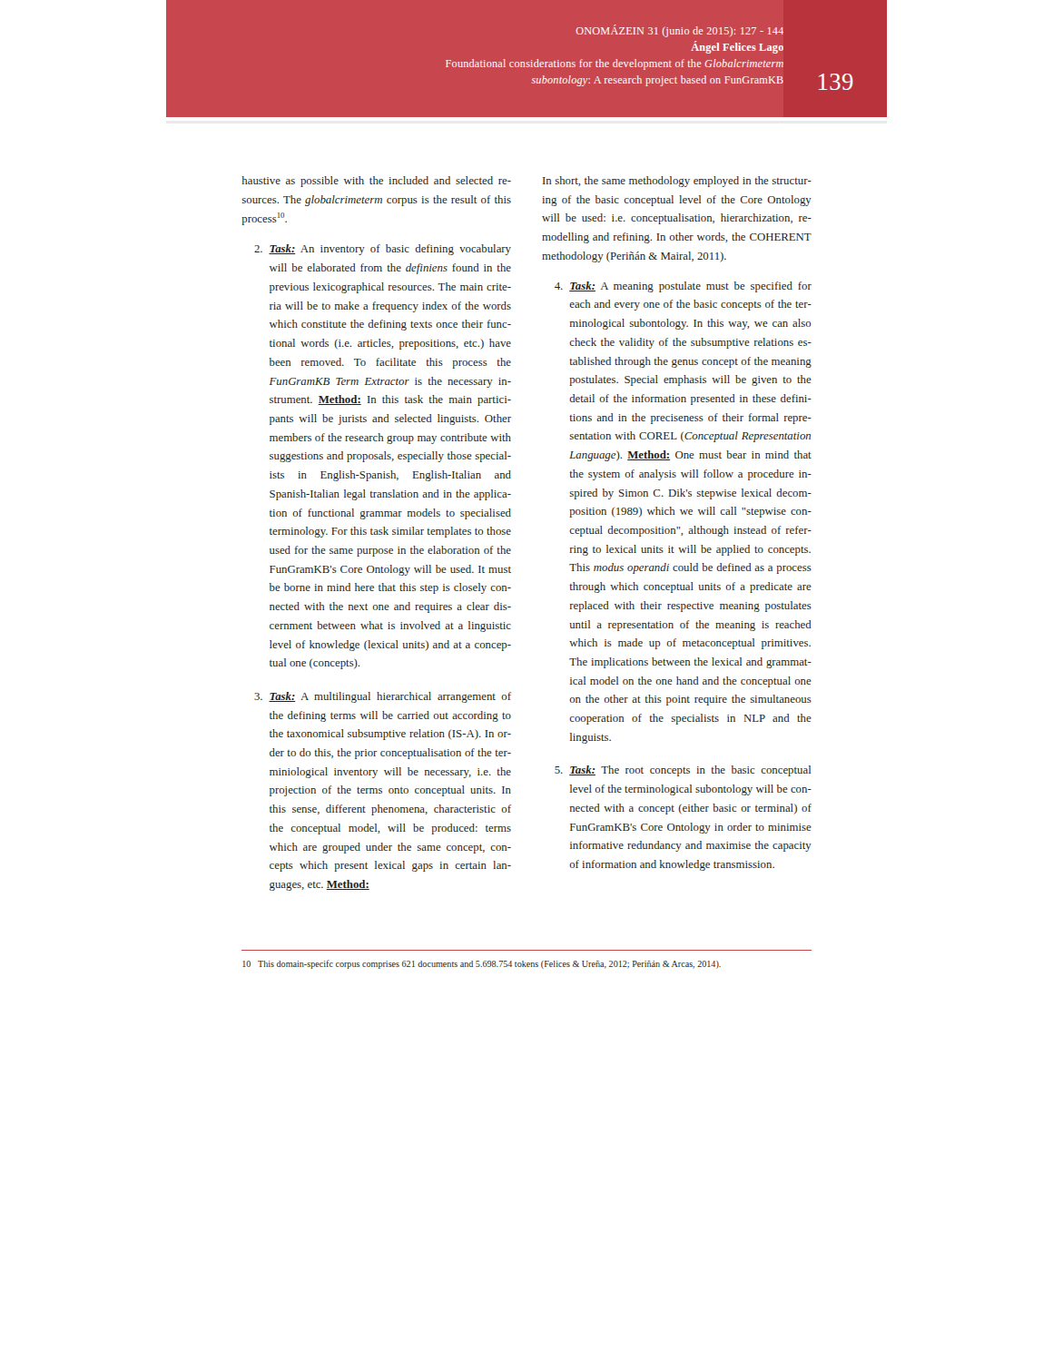ONOMÁZEIN 31 (junio de 2015): 127 - 144
Ángel Felices Lago
Foundational considerations for the development of the Globalcrimeterm
subontology: A research project based on FunGramKB
139
haustive as possible with the included and selected resources. The globalcrimeterm corpus is the result of this process10.
Task: An inventory of basic defining vocabulary will be elaborated from the definiens found in the previous lexicographical resources. The main criteria will be to make a frequency index of the words which constitute the defining texts once their functional words (i.e. articles, prepositions, etc.) have been removed. To facilitate this process the FunGramKB Term Extractor is the necessary instrument. Method: In this task the main participants will be jurists and selected linguists. Other members of the research group may contribute with suggestions and proposals, especially those specialists in English-Spanish, English-Italian and Spanish-Italian legal translation and in the application of functional grammar models to specialised terminology. For this task similar templates to those used for the same purpose in the elaboration of the FunGramKB's Core Ontology will be used. It must be borne in mind here that this step is closely connected with the next one and requires a clear discernment between what is involved at a linguistic level of knowledge (lexical units) and at a conceptual one (concepts).
Task: A multilingual hierarchical arrangement of the defining terms will be carried out according to the taxonomical subsumptive relation (IS-A). In order to do this, the prior conceptualisation of the terminiological inventory will be necessary, i.e. the projection of the terms onto conceptual units. In this sense, different phenomena, characteristic of the conceptual model, will be produced: terms which are grouped under the same concept, concepts which present lexical gaps in certain languages, etc. Method:
In short, the same methodology employed in the structuring of the basic conceptual level of the Core Ontology will be used: i.e. conceptualisation, hierarchization, remodelling and refining. In other words, the COHERENT methodology (Periñán & Mairal, 2011).
Task: A meaning postulate must be specified for each and every one of the basic concepts of the terminological subontology. In this way, we can also check the validity of the subsumptive relations established through the genus concept of the meaning postulates. Special emphasis will be given to the detail of the information presented in these definitions and in the preciseness of their formal representation with COREL (Conceptual Representation Language). Method: One must bear in mind that the system of analysis will follow a procedure inspired by Simon C. Dik's stepwise lexical decomposition (1989) which we will call "stepwise conceptual decomposition", although instead of referring to lexical units it will be applied to concepts. This modus operandi could be defined as a process through which conceptual units of a predicate are replaced with their respective meaning postulates until a representation of the meaning is reached which is made up of metaconceptual primitives. The implications between the lexical and grammatical model on the one hand and the conceptual one on the other at this point require the simultaneous cooperation of the specialists in NLP and the linguists.
Task: The root concepts in the basic conceptual level of the terminological subontology will be connected with a concept (either basic or terminal) of FunGramKB's Core Ontology in order to minimise informative redundancy and maximise the capacity of information and knowledge transmission.
10 This domain-specifc corpus comprises 621 documents and 5.698.754 tokens (Felices & Ureña, 2012; Periñán & Arcas, 2014).